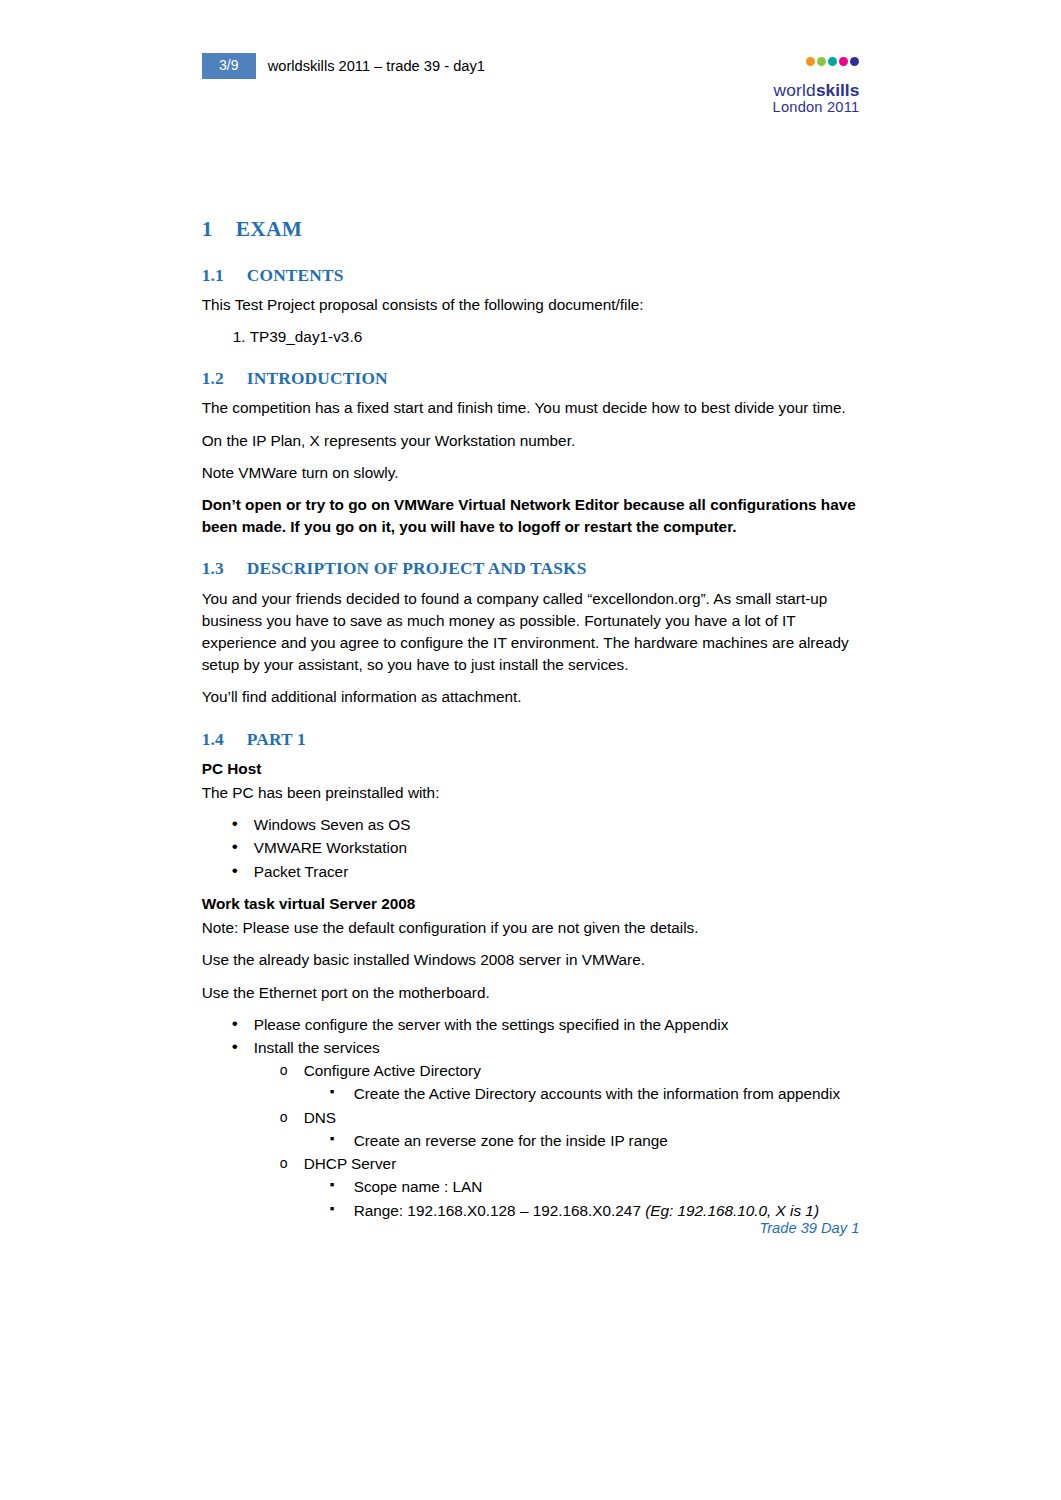3/9
worldskills 2011 – trade 39 - day1
world skills
London 2011
1 EXAM
1.1 CONTENTS
This Test Project proposal consists of the following document/file:
TP39_day1-v3.6
1.2 INTRODUCTION
The competition has a fixed start and finish time. You must decide how to best divide your time.
On the IP Plan, X represents your Workstation number.
Note VMWare turn on slowly.
Don’t open or try to go on VMWare Virtual Network Editor because all configurations have been made. If you go on it, you will have to logoff or restart the computer.
1.3 DESCRIPTION OF PROJECT AND TASKS
You and your friends decided to found a company called “excellondon.org”. As small start-up business you have to save as much money as possible. Fortunately you have a lot of IT experience and you agree to configure the IT environment. The hardware machines are already setup by your assistant, so you have to just install the services.
You’ll find additional information as attachment.
1.4 PART 1
PC Host
The PC has been preinstalled with:
Windows Seven as OS
VMWARE Workstation
Packet Tracer
Work task virtual Server 2008
Note: Please use the default configuration if you are not given the details.
Use the already basic installed Windows 2008 server in VMWare.
Use the Ethernet port on the motherboard.
Please configure the server with the settings specified in the Appendix
Install the services
Configure Active Directory
Create the Active Directory accounts with the information from appendix
DNS
Create an reverse zone for the inside IP range
DHCP Server
Scope name : LAN
Range: 192.168.X0.128 – 192.168.X0.247 (Eg: 192.168.10.0, X is 1)
Trade 39 Day 1